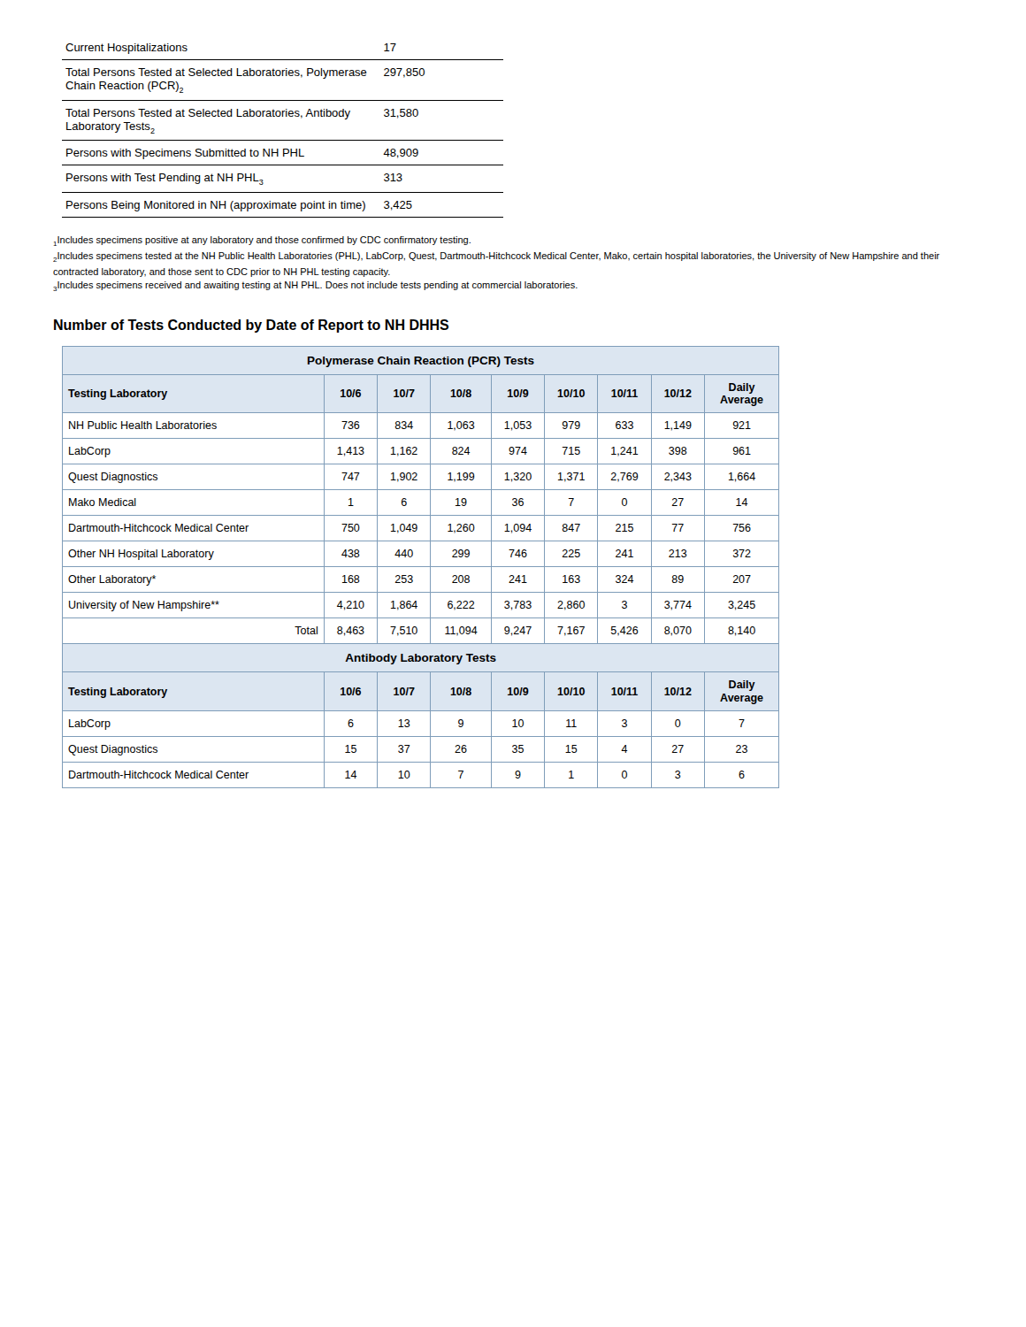| Current Hospitalizations | 17 |
| Total Persons Tested at Selected Laboratories, Polymerase Chain Reaction (PCR) 2 | 297,850 |
| Total Persons Tested at Selected Laboratories, Antibody Laboratory Tests 2 | 31,580 |
| Persons with Specimens Submitted to NH PHL | 48,909 |
| Persons with Test Pending at NH PHL 3 | 313 |
| Persons Being Monitored in NH (approximate point in time) | 3,425 |
1 Includes specimens positive at any laboratory and those confirmed by CDC confirmatory testing.
2 Includes specimens tested at the NH Public Health Laboratories (PHL), LabCorp, Quest, Dartmouth-Hitchcock Medical Center, Mako, certain hospital laboratories, the University of New Hampshire and their contracted laboratory, and those sent to CDC prior to NH PHL testing capacity.
3 Includes specimens received and awaiting testing at NH PHL. Does not include tests pending at commercial laboratories.
Number of Tests Conducted by Date of Report to NH DHHS
| Polymerase Chain Reaction (PCR) Tests |
| --- |
| Testing Laboratory | 10/6 | 10/7 | 10/8 | 10/9 | 10/10 | 10/11 | 10/12 | Daily Average |
| NH Public Health Laboratories | 736 | 834 | 1,063 | 1,053 | 979 | 633 | 1,149 | 921 |
| LabCorp | 1,413 | 1,162 | 824 | 974 | 715 | 1,241 | 398 | 961 |
| Quest Diagnostics | 747 | 1,902 | 1,199 | 1,320 | 1,371 | 2,769 | 2,343 | 1,664 |
| Mako Medical | 1 | 6 | 19 | 36 | 7 | 0 | 27 | 14 |
| Dartmouth-Hitchcock Medical Center | 750 | 1,049 | 1,260 | 1,094 | 847 | 215 | 77 | 756 |
| Other NH Hospital Laboratory | 438 | 440 | 299 | 746 | 225 | 241 | 213 | 372 |
| Other Laboratory* | 168 | 253 | 208 | 241 | 163 | 324 | 89 | 207 |
| University of New Hampshire** | 4,210 | 1,864 | 6,222 | 3,783 | 2,860 | 3 | 3,774 | 3,245 |
| Total | 8,463 | 7,510 | 11,094 | 9,247 | 7,167 | 5,426 | 8,070 | 8,140 |
| Antibody Laboratory Tests |
| Testing Laboratory | 10/6 | 10/7 | 10/8 | 10/9 | 10/10 | 10/11 | 10/12 | Daily Average |
| LabCorp | 6 | 13 | 9 | 10 | 11 | 3 | 0 | 7 |
| Quest Diagnostics | 15 | 37 | 26 | 35 | 15 | 4 | 27 | 23 |
| Dartmouth-Hitchcock Medical Center | 14 | 10 | 7 | 9 | 1 | 0 | 3 | 6 |